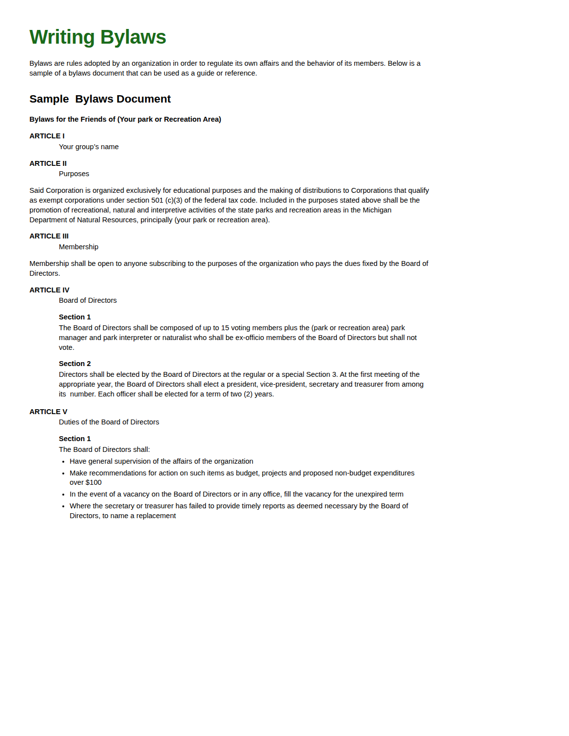Writing Bylaws
Bylaws are rules adopted by an organization in order to regulate its own affairs and the behavior of its members. Below is a sample of a bylaws document that can be used as a guide or reference.
Sample Bylaws Document
Bylaws for the Friends of (Your park or Recreation Area)
ARTICLE I
Your group’s name
ARTICLE II
Purposes
Said Corporation is organized exclusively for educational purposes and the making of distributions to Corporations that qualify as exempt corporations under section 501 (c)(3) of the federal tax code. Included in the purposes stated above shall be the promotion of recreational, natural and interpretive activities of the state parks and recreation areas in the Michigan Department of Natural Resources, principally (your park or recreation area).
ARTICLE III
Membership
Membership shall be open to anyone subscribing to the purposes of the organization who pays the dues fixed by the Board of Directors.
ARTICLE IV
Board of Directors
Section 1
The Board of Directors shall be composed of up to 15 voting members plus the (park or recreation area) park manager and park interpreter or naturalist who shall be ex-officio members of the Board of Directors but shall not vote.
Section 2
Directors shall be elected by the Board of Directors at the regular or a special Section 3. At the first meeting of the appropriate year, the Board of Directors shall elect a president, vice-president, secretary and treasurer from among its number. Each officer shall be elected for a term of two (2) years.
ARTICLE V
Duties of the Board of Directors
Section 1
The Board of Directors shall:
Have general supervision of the affairs of the organization
Make recommendations for action on such items as budget, projects and proposed non-budget expenditures over $100
In the event of a vacancy on the Board of Directors or in any office, fill the vacancy for the unexpired term
Where the secretary or treasurer has failed to provide timely reports as deemed necessary by the Board of Directors, to name a replacement